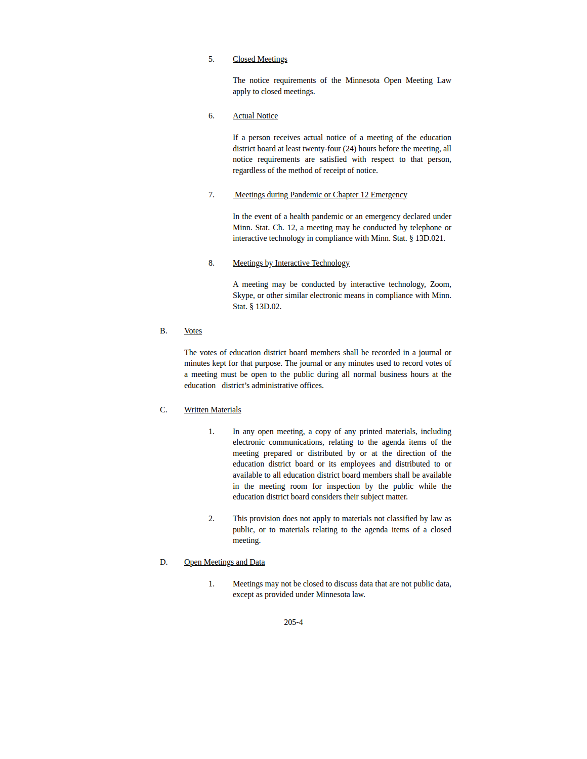5.
Closed Meetings
The notice requirements of the Minnesota Open Meeting Law apply to closed meetings.
6.
Actual Notice
If a person receives actual notice of a meeting of the education district board at least twenty-four (24) hours before the meeting, all notice requirements are satisfied with respect to that person, regardless of the method of receipt of notice.
7.
Meetings during Pandemic or Chapter 12 Emergency
In the event of a health pandemic or an emergency declared under Minn. Stat. Ch. 12, a meeting may be conducted by telephone or interactive technology in compliance with Minn. Stat. § 13D.021.
8.
Meetings by Interactive Technology
A meeting may be conducted by interactive technology, Zoom, Skype, or other similar electronic means in compliance with Minn. Stat. § 13D.02.
B.
Votes
The votes of education district board members shall be recorded in a journal or minutes kept for that purpose. The journal or any minutes used to record votes of a meeting must be open to the public during all normal business hours at the education district’s administrative offices.
C.
Written Materials
1.
In any open meeting, a copy of any printed materials, including electronic communications, relating to the agenda items of the meeting prepared or distributed by or at the direction of the education district board or its employees and distributed to or available to all education district board members shall be available in the meeting room for inspection by the public while the education district board considers their subject matter.
2.
This provision does not apply to materials not classified by law as public, or to materials relating to the agenda items of a closed meeting.
D.
Open Meetings and Data
1.
Meetings may not be closed to discuss data that are not public data, except as provided under Minnesota law.
205-4